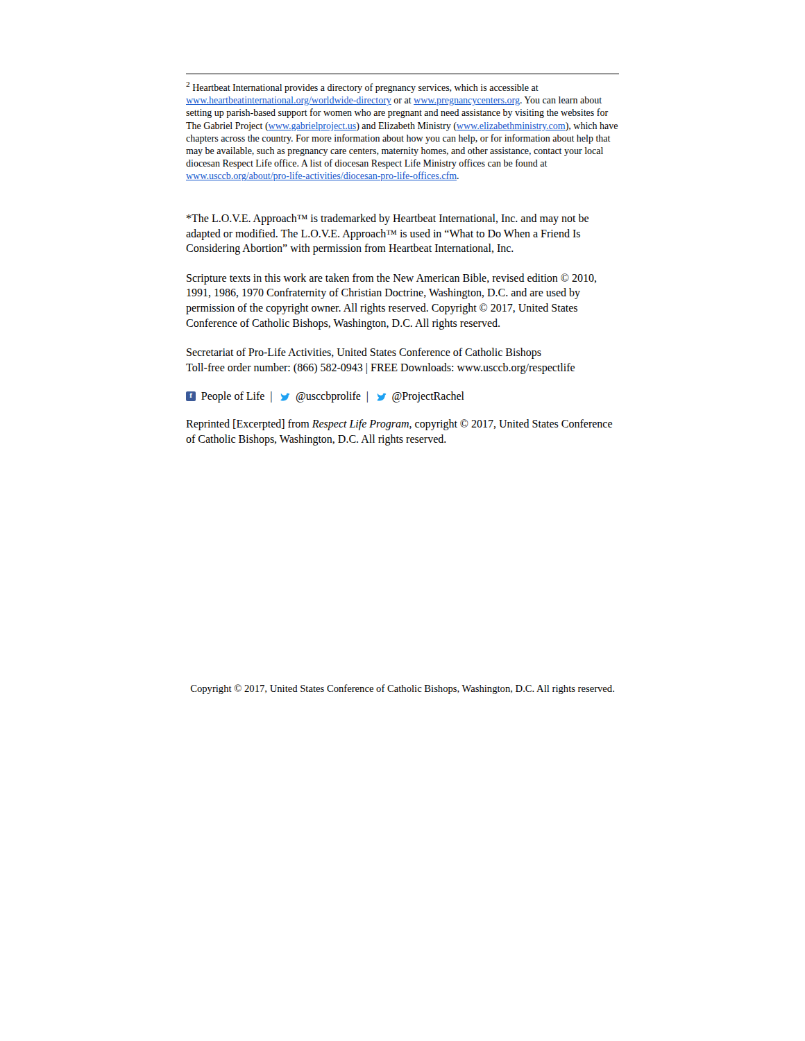2 Heartbeat International provides a directory of pregnancy services, which is accessible at www.heartbeatinternational.org/worldwide-directory or at www.pregnancycenters.org. You can learn about setting up parish-based support for women who are pregnant and need assistance by visiting the websites for The Gabriel Project (www.gabrielproject.us) and Elizabeth Ministry (www.elizabethministry.com), which have chapters across the country. For more information about how you can help, or for information about help that may be available, such as pregnancy care centers, maternity homes, and other assistance, contact your local diocesan Respect Life office. A list of diocesan Respect Life Ministry offices can be found at www.usccb.org/about/pro-life-activities/diocesan-pro-life-offices.cfm.
*The L.O.V.E. Approach™ is trademarked by Heartbeat International, Inc. and may not be adapted or modified. The L.O.V.E. Approach™ is used in “What to Do When a Friend Is Considering Abortion” with permission from Heartbeat International, Inc.
Scripture texts in this work are taken from the New American Bible, revised edition © 2010, 1991, 1986, 1970 Confraternity of Christian Doctrine, Washington, D.C. and are used by permission of the copyright owner. All rights reserved. Copyright © 2017, United States Conference of Catholic Bishops, Washington, D.C. All rights reserved.
Secretariat of Pro-Life Activities, United States Conference of Catholic Bishops
Toll-free order number: (866) 582-0943 | FREE Downloads: www.usccb.org/respectlife
f People of Life | @usccbprolife | @ProjectRachel
Reprinted [Excerpted] from Respect Life Program, copyright © 2017, United States Conference of Catholic Bishops, Washington, D.C. All rights reserved.
Copyright © 2017, United States Conference of Catholic Bishops, Washington, D.C. All rights reserved.